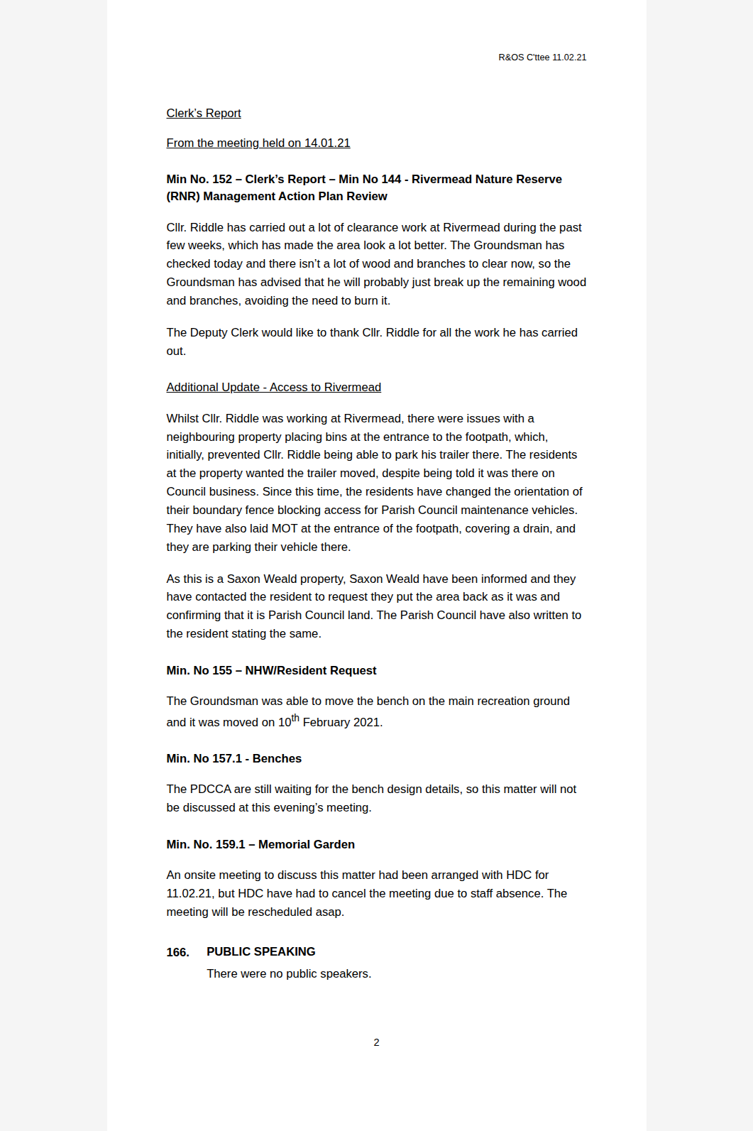R&OS C'ttee 11.02.21
Clerk’s Report
From the meeting held on 14.01.21
Min No. 152 – Clerk’s Report – Min No 144 - Rivermead Nature Reserve (RNR) Management Action Plan Review
Cllr. Riddle has carried out a lot of clearance work at Rivermead during the past few weeks, which has made the area look a lot better. The Groundsman has checked today and there isn’t a lot of wood and branches to clear now, so the Groundsman has advised that he will probably just break up the remaining wood and branches, avoiding the need to burn it.
The Deputy Clerk would like to thank Cllr. Riddle for all the work he has carried out.
Additional Update - Access to Rivermead
Whilst Cllr. Riddle was working at Rivermead, there were issues with a neighbouring property placing bins at the entrance to the footpath, which, initially, prevented Cllr. Riddle being able to park his trailer there. The residents at the property wanted the trailer moved, despite being told it was there on Council business. Since this time, the residents have changed the orientation of their boundary fence blocking access for Parish Council maintenance vehicles. They have also laid MOT at the entrance of the footpath, covering a drain, and they are parking their vehicle there.
As this is a Saxon Weald property, Saxon Weald have been informed and they have contacted the resident to request they put the area back as it was and confirming that it is Parish Council land. The Parish Council have also written to the resident stating the same.
Min. No 155 – NHW/Resident Request
The Groundsman was able to move the bench on the main recreation ground and it was moved on 10th February 2021.
Min. No 157.1 - Benches
The PDCCA are still waiting for the bench design details, so this matter will not be discussed at this evening’s meeting.
Min. No. 159.1 – Memorial Garden
An onsite meeting to discuss this matter had been arranged with HDC for 11.02.21, but HDC have had to cancel the meeting due to staff absence. The meeting will be rescheduled asap.
166.
PUBLIC SPEAKING
There were no public speakers.
2